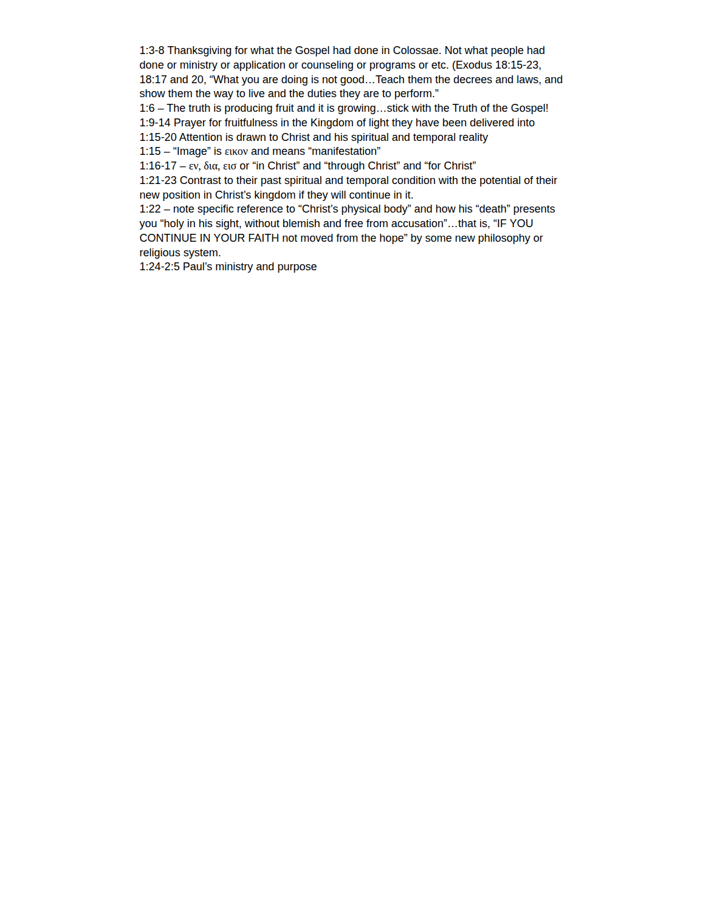1:3-8 Thanksgiving for what the Gospel had done in Colossae. Not what people had done or ministry or application or counseling or programs or etc. (Exodus 18:15-23, 18:17 and 20, “What you are doing is not good…Teach them the decrees and laws, and show them the way to live and the duties they are to perform.”
1:6 – The truth is producing fruit and it is growing…stick with the Truth of the Gospel!
1:9-14 Prayer for fruitfulness in the Kingdom of light they have been delivered into
1:15-20 Attention is drawn to Christ and his spiritual and temporal reality
1:15 – “Image” is εικον and means “manifestation”
1:16-17 – εν, δια, εισ or “in Christ” and “through Christ” and “for Christ”
1:21-23 Contrast to their past spiritual and temporal condition with the potential of their new position in Christ’s kingdom if they will continue in it.
1:22 – note specific reference to “Christ’s physical body” and how his “death” presents you “holy in his sight, without blemish and free from accusation”…that is, “IF YOU CONTINUE IN YOUR FAITH not moved from the hope” by some new philosophy or religious system.
1:24-2:5 Paul’s ministry and purpose